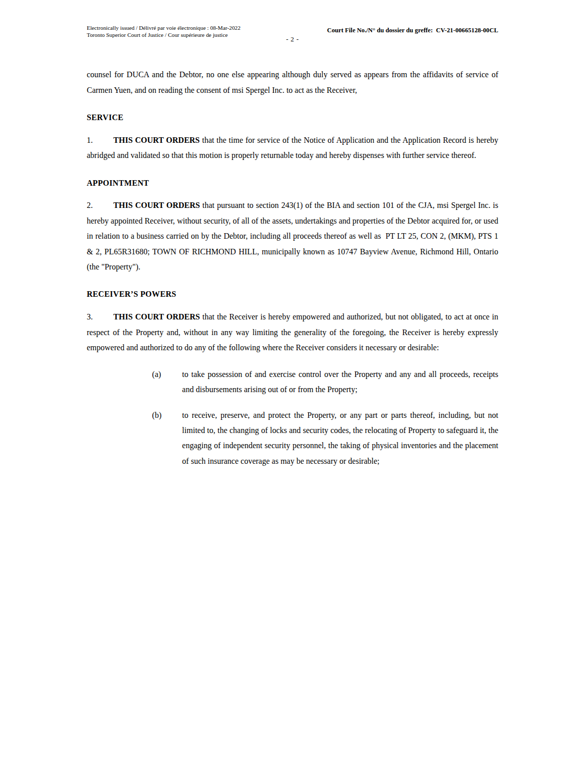Electronically issued / Délivré par voie électronique : 08-Mar-2022
Toronto Superior Court of Justice / Cour supérieure de justice
Court File No./N° du dossier du greffe: CV-21-00665128-00CL
- 2 -
counsel for DUCA and the Debtor, no one else appearing although duly served as appears from the affidavits of service of Carmen Yuen, and on reading the consent of msi Spergel Inc. to act as the Receiver,
SERVICE
1. THIS COURT ORDERS that the time for service of the Notice of Application and the Application Record is hereby abridged and validated so that this motion is properly returnable today and hereby dispenses with further service thereof.
APPOINTMENT
2. THIS COURT ORDERS that pursuant to section 243(1) of the BIA and section 101 of the CJA, msi Spergel Inc. is hereby appointed Receiver, without security, of all of the assets, undertakings and properties of the Debtor acquired for, or used in relation to a business carried on by the Debtor, including all proceeds thereof as well as PT LT 25, CON 2, (MKM), PTS 1 & 2, PL65R31680; TOWN OF RICHMOND HILL, municipally known as 10747 Bayview Avenue, Richmond Hill, Ontario (the "Property").
RECEIVER’S POWERS
3. THIS COURT ORDERS that the Receiver is hereby empowered and authorized, but not obligated, to act at once in respect of the Property and, without in any way limiting the generality of the foregoing, the Receiver is hereby expressly empowered and authorized to do any of the following where the Receiver considers it necessary or desirable:
(a) to take possession of and exercise control over the Property and any and all proceeds, receipts and disbursements arising out of or from the Property;
(b) to receive, preserve, and protect the Property, or any part or parts thereof, including, but not limited to, the changing of locks and security codes, the relocating of Property to safeguard it, the engaging of independent security personnel, the taking of physical inventories and the placement of such insurance coverage as may be necessary or desirable;